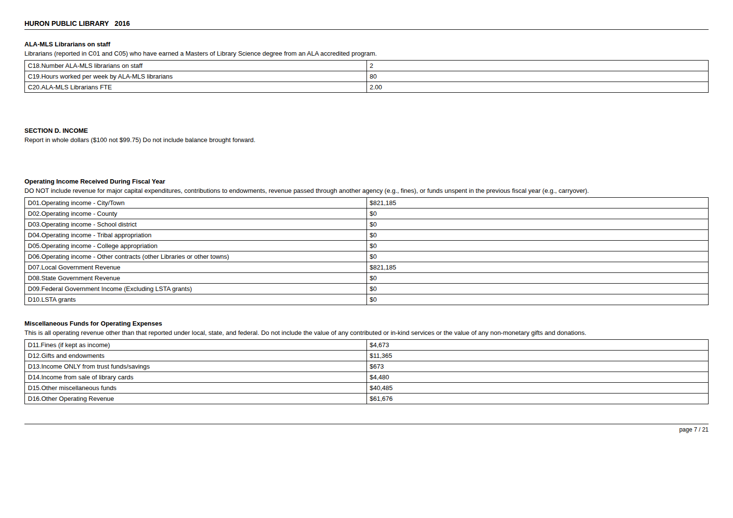HURON PUBLIC LIBRARY 2016
ALA-MLS Librarians on staff
Librarians (reported in C01 and C05) who have earned a Masters of Library Science degree from an ALA accredited program.
| C18.Number ALA-MLS librarians on staff | 2 |
| C19.Hours worked per week by ALA-MLS librarians | 80 |
| C20.ALA-MLS Librarians FTE | 2.00 |
SECTION D. INCOME
Report in whole dollars ($100 not $99.75) Do not include balance brought forward.
Operating Income Received During Fiscal Year
DO NOT include revenue for major capital expenditures, contributions to endowments, revenue passed through another agency (e.g., fines), or funds unspent in the previous fiscal year (e.g., carryover).
| D01.Operating income - City/Town | $821,185 |
| D02.Operating income - County | $0 |
| D03.Operating income - School district | $0 |
| D04.Operating income - Tribal appropriation | $0 |
| D05.Operating income - College appropriation | $0 |
| D06.Operating income - Other contracts (other Libraries or other towns) | $0 |
| D07.Local Government Revenue | $821,185 |
| D08.State Government Revenue | $0 |
| D09.Federal Government Income (Excluding LSTA grants) | $0 |
| D10.LSTA grants | $0 |
Miscellaneous Funds for Operating Expenses
This is all operating revenue other than that reported under local, state, and federal. Do not include the value of any contributed or in-kind services or the value of any non-monetary gifts and donations.
| D11.Fines (if kept as income) | $4,673 |
| D12.Gifts and endowments | $11,365 |
| D13.Income ONLY from trust funds/savings | $673 |
| D14.Income from sale of library cards | $4,480 |
| D15.Other miscellaneous funds | $40,485 |
| D16.Other Operating Revenue | $61,676 |
page 7 / 21